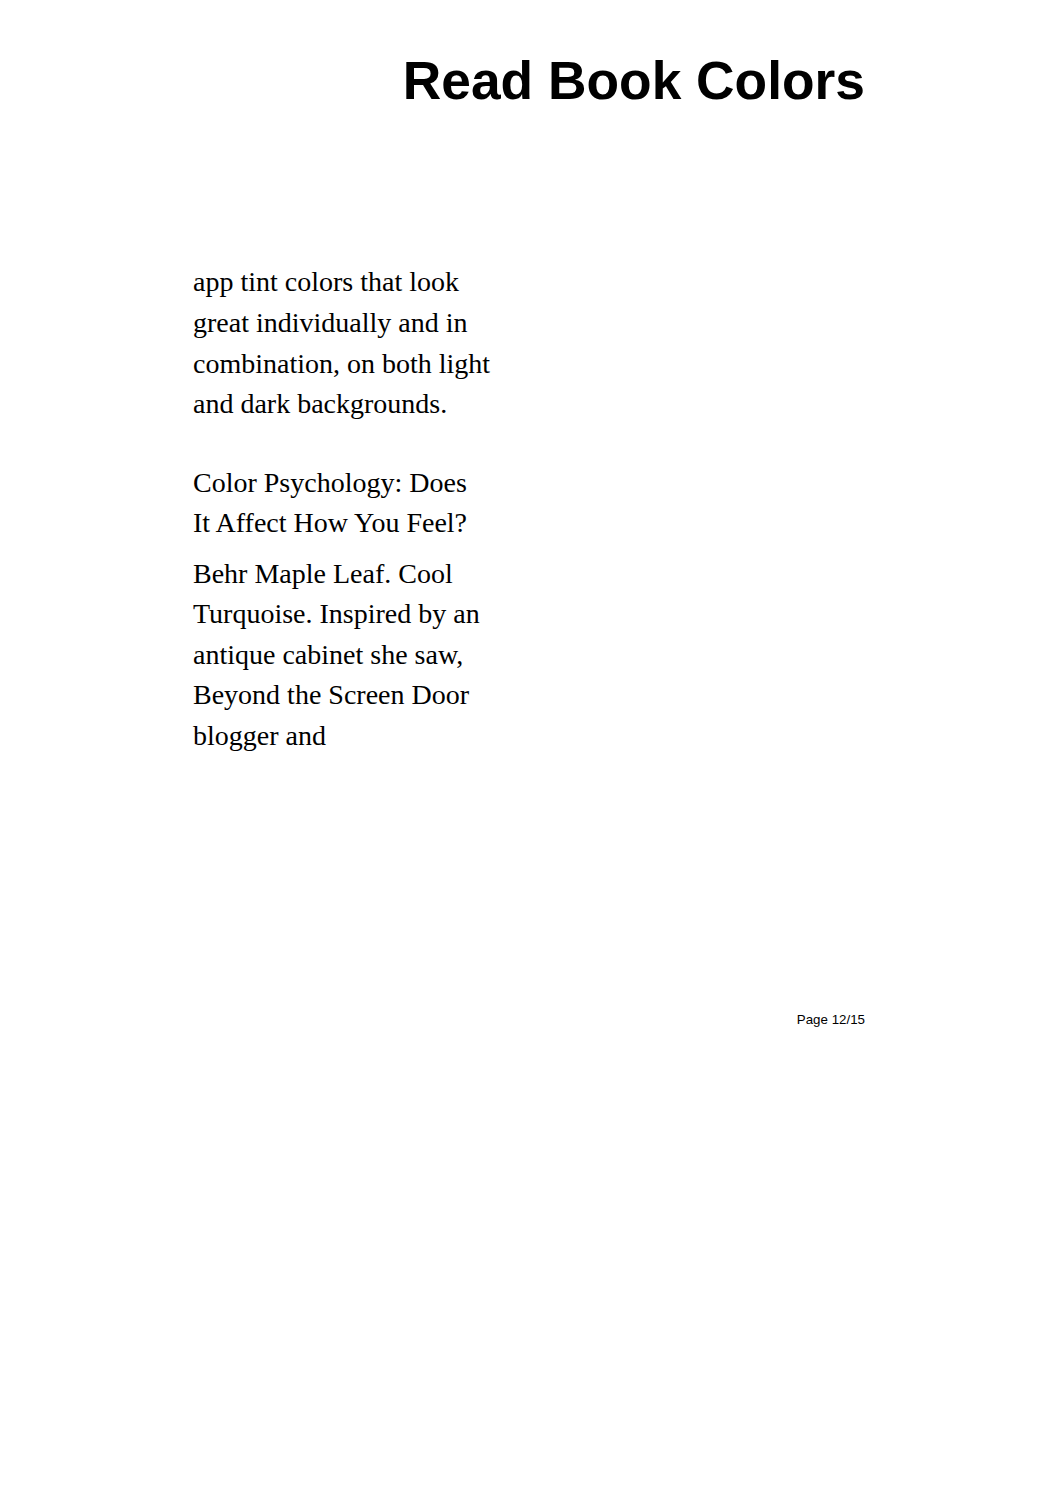Read Book Colors
app tint colors that look great individually and in combination, on both light and dark backgrounds.
Color Psychology: Does It Affect How You Feel?
Behr Maple Leaf. Cool Turquoise. Inspired by an antique cabinet she saw, Beyond the Screen Door blogger and
Page 12/15